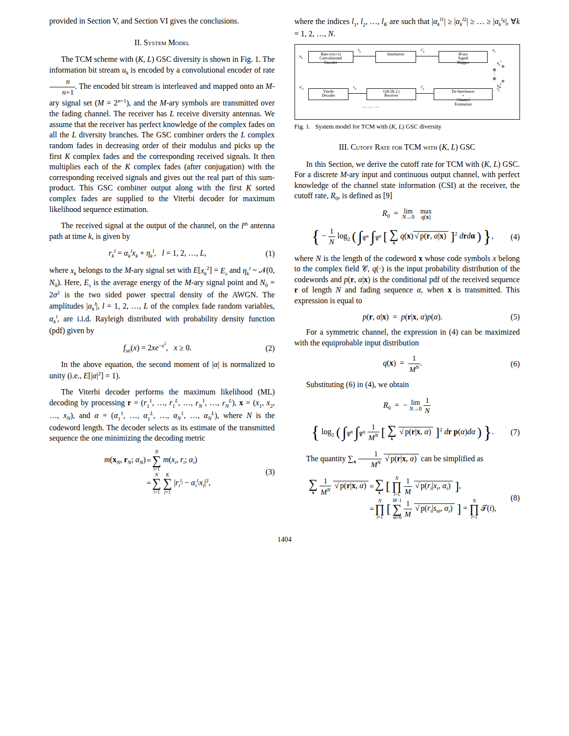provided in Section V, and Section VI gives the conclusions.
II. System Model
The TCM scheme with (K, L) GSC diversity is shown in Fig. 1. The information bit stream uk is encoded by a convolutional encoder of rate nn+1. The encoded bit stream is interleaved and mapped onto an M-ary signal set (M = 2n+1), and the M-ary symbols are transmitted over the fading channel. The receiver has L receive diversity antennas. We assume that the receiver has perfect knowledge of the complex fades on all the L diversity branches. The GSC combiner orders the L complex random fades in decreasing order of their modulus and picks up the first K complex fades and the corresponding received signals. It then multiplies each of the K complex fades (after conjugation) with the corresponding received signals and gives out the real part of this sum-product. This GSC combiner output along with the first K sorted complex fades are supplied to the Viterbi decoder for maximum likelihood sequence estimation.
The received signal at the output of the channel, on the lth antenna path at time k, is given by
rkl = αklxk + ηkl, l = 1, 2, …, L,
(1)
where xk belongs to the M-ary signal set with E[xk2] = Es and ηkl ~ 𝒩(0, N0). Here, Es is the average energy of the M-ary signal point and N0 = 2σ2 is the two sided power spectral density of the AWGN. The amplitudes |αkl|, l = 1, 2, …, L of the complex fade random variables, αkl, are i.i.d. Rayleigh distributed with probability density function (pdf) given by
f|α|(x) = 2xe−x2, x ≥ 0.
(2)
In the above equation, the second moment of |α| is normalized to unity (i.e., E[|α|2] = 1).
The Viterbi decoder performs the maximum likelihood (ML) decoding by processing r = (r11, …, r1L, …, rN1, …, rNL), x = (x1, x2, …, xN), and α = (α11, …, α1L, …, αN1, …, αNL), where N is the codeword length. The decoder selects as its estimate of the transmitted sequence the one minimizing the decoding metric
| m ( x N , r N ; α N ) | = | N ∑ i =1 m ( x i , r i ; α i ) |
| | = | N ∑ i =1 K ∑ j =1 / r i l j − α i l j x i / 2 , |
(3)
where the indices l1, l2, …, lK are such that |αkl1| ≥ |αkl2| ≥ … ≥ |αklK|, ∀k = 1, 2, …, N.
Rate n/(n+1)
Convolutional
Encoder
Interleaver
M-ary
Signal
Mapper
Viterbi
Decoder
GSC(K,L)
Receiver
De-Interleaver
+
Channel
Estimation
⊗
⊗
⋮
⊕
⊕
⋯ ⋯ ⋯
uk
vk
v'k
xk
u'k
rk
r'k
rkL
αk1
αkL
Fig. 1. System model for TCM with (K, L) GSC diversity
III. Cutoff Rate for TCM with (K, L) GSC
In this Section, we derive the cutoff rate for TCM with (K, L) GSC. For a discrete M-ary input and continuous output channel, with perfect knowledge of the channel state information (CSI) at the receiver, the cutoff rate, R0, is defined as [9]
R0 = lim N→0 max q(x)
{ − 1 N log2 ( ∫𝒞N ∫𝒞N [ ∑x q(x)√p(r, α|x) ]2 drdα ) },
(4)
where N is the length of the codeword x whose code symbols x belong to the complex field 𝒞, q(·) is the input probability distribution of the codewords and p(r, α|x) is the conditional pdf of the received sequence r of length N and fading sequence α, when x is transmitted. This expression is equal to
p(r, α|x) = p(r|x, α)p(α).
(5)
For a symmetric channel, the expression in (4) can be maximized with the equiprobable input distribution
q(x) = 1 MN.
(6)
Substituting (6) in (4), we obtain
R0 = − lim N→0 1 N
{ log2 ( ∫𝒞N ∫𝒞N 1 MN [ ∑x √p(r|x, α) ]2 dr p(α)dα ) }.
(7)
The quantity ∑x 1 MN √p(r|x, α) can be simplified as
| ∑ x 1 M N √ p( r / x , α ) | = | ∑ x [ N ∏ i =1 1 M √ p( r i / x i , α i ) ] , |
| | = | N ∏ i =1 [ M −1 ∑ m =0 1 M √ p( r i / s m , α i ) ] = N ∏ i =1 𝒯( i ), |
(8)
1404